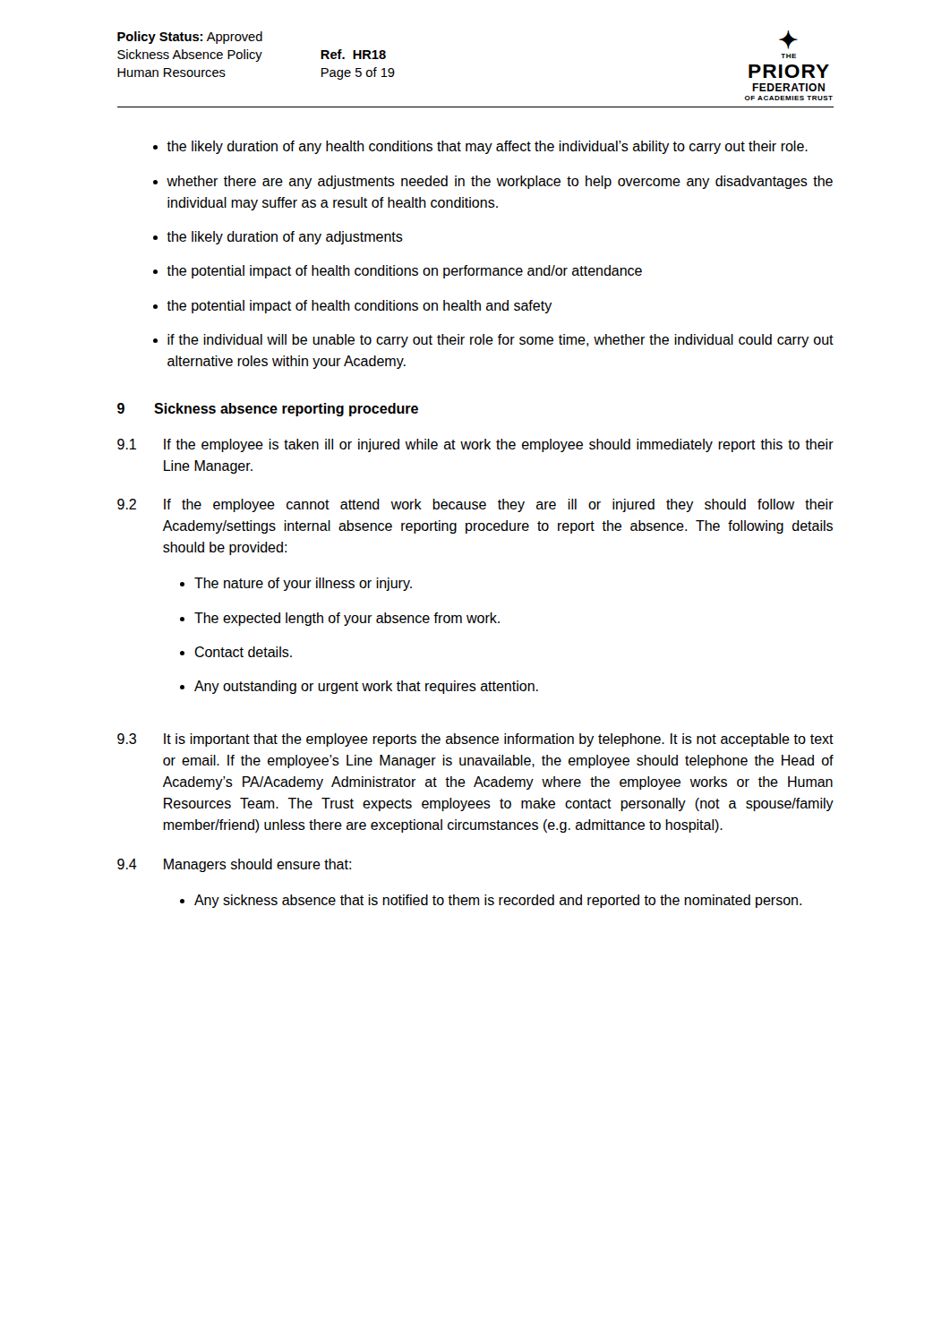Policy Status: Approved
Sickness Absence Policy Ref. HR18
Human Resources Page 5 of 19
✦ THE PRIORY FEDERATION OF ACADEMIES TRUST
the likely duration of any health conditions that may affect the individual’s ability to carry out their role.
whether there are any adjustments needed in the workplace to help overcome any disadvantages the individual may suffer as a result of health conditions.
the likely duration of any adjustments
the potential impact of health conditions on performance and/or attendance
the potential impact of health conditions on health and safety
if the individual will be unable to carry out their role for some time, whether the individual could carry out alternative roles within your Academy.
9 Sickness absence reporting procedure
9.1
If the employee is taken ill or injured while at work the employee should immediately report this to their Line Manager.
9.2
If the employee cannot attend work because they are ill or injured they should follow their Academy/settings internal absence reporting procedure to report the absence. The following details should be provided:
The nature of your illness or injury.
The expected length of your absence from work.
Contact details.
Any outstanding or urgent work that requires attention.
9.3
It is important that the employee reports the absence information by telephone. It is not acceptable to text or email. If the employee’s Line Manager is unavailable, the employee should telephone the Head of Academy’s PA/Academy Administrator at the Academy where the employee works or the Human Resources Team. The Trust expects employees to make contact personally (not a spouse/family member/friend) unless there are exceptional circumstances (e.g. admittance to hospital).
9.4
Managers should ensure that:
Any sickness absence that is notified to them is recorded and reported to the nominated person.